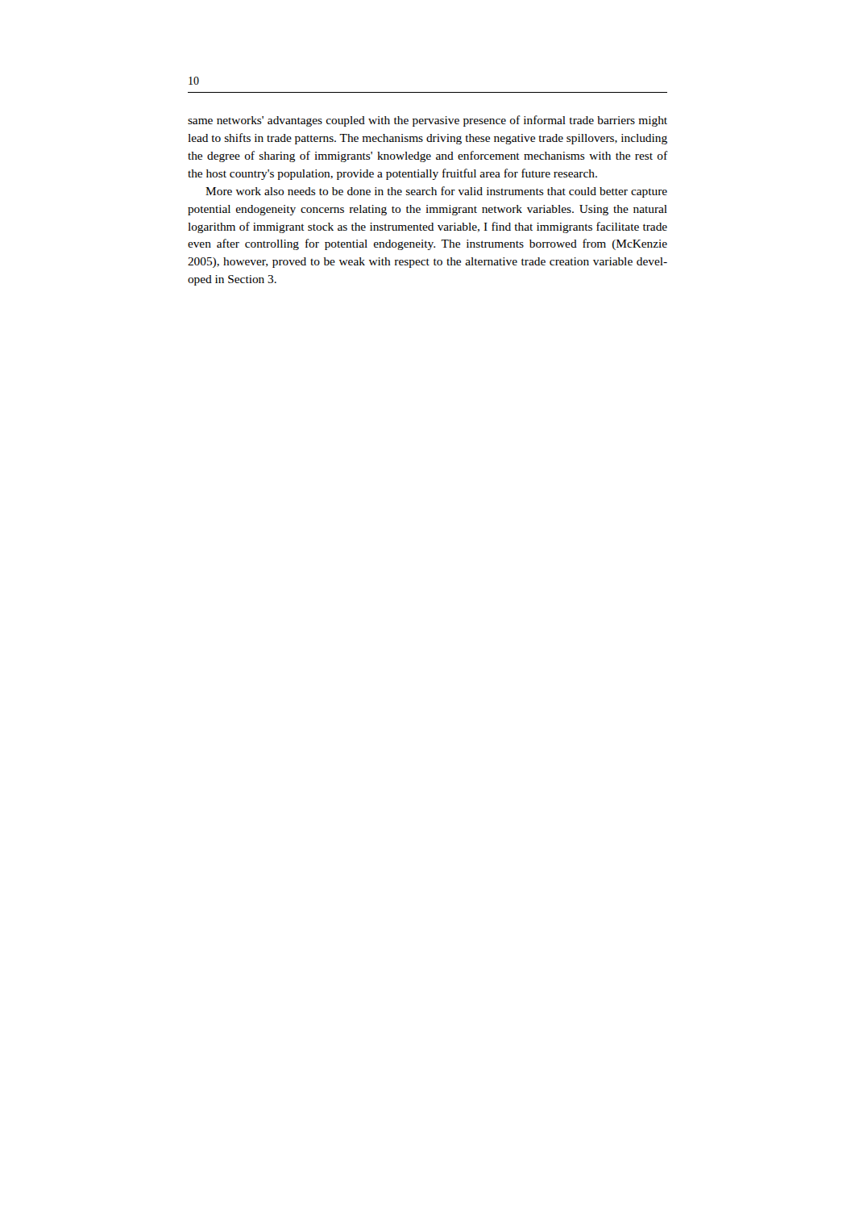10
same networks' advantages coupled with the pervasive presence of informal trade barriers might lead to shifts in trade patterns. The mechanisms driving these negative trade spillovers, including the degree of sharing of immigrants' knowledge and enforcement mechanisms with the rest of the host country's population, provide a potentially fruitful area for future research.
More work also needs to be done in the search for valid instruments that could better capture potential endogeneity concerns relating to the immigrant network variables. Using the natural logarithm of immigrant stock as the instrumented variable, I find that immigrants facilitate trade even after controlling for potential endogeneity. The instruments borrowed from (McKenzie 2005), however, proved to be weak with respect to the alternative trade creation variable developed in Section 3.